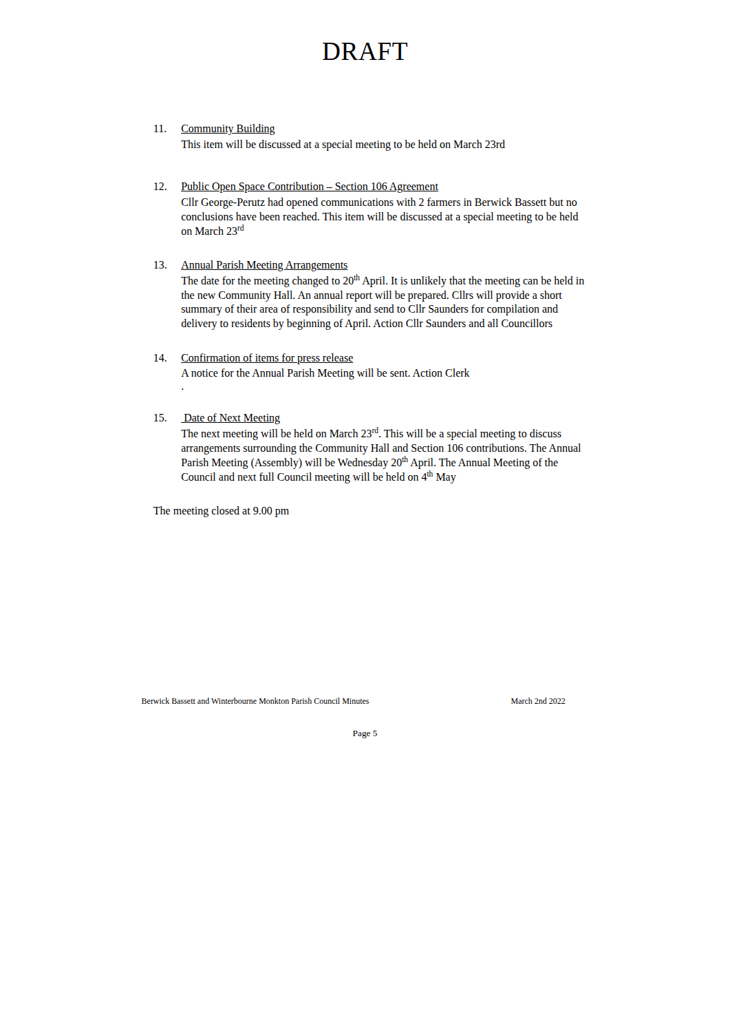DRAFT
11. Community Building This item will be discussed at a special meeting to be held on March 23rd
12. Public Open Space Contribution – Section 106 Agreement Cllr George-Perutz had opened communications with 2 farmers in Berwick Bassett but no conclusions have been reached. This item will be discussed at a special meeting to be held on March 23rd
13. Annual Parish Meeting Arrangements The date for the meeting changed to 20th April. It is unlikely that the meeting can be held in the new Community Hall. An annual report will be prepared. Cllrs will provide a short summary of their area of responsibility and send to Cllr Saunders for compilation and delivery to residents by beginning of April. Action Cllr Saunders and all Councillors
14. Confirmation of items for press release A notice for the Annual Parish Meeting will be sent. Action Clerk .
15. Date of Next Meeting The next meeting will be held on March 23rd. This will be a special meeting to discuss arrangements surrounding the Community Hall and Section 106 contributions. The Annual Parish Meeting (Assembly) will be Wednesday 20th April. The Annual Meeting of the Council and next full Council meeting will be held on 4th May
The meeting closed at 9.00 pm
Berwick Bassett and Winterbourne Monkton Parish Council Minutes
March 2nd 2022
Page 5